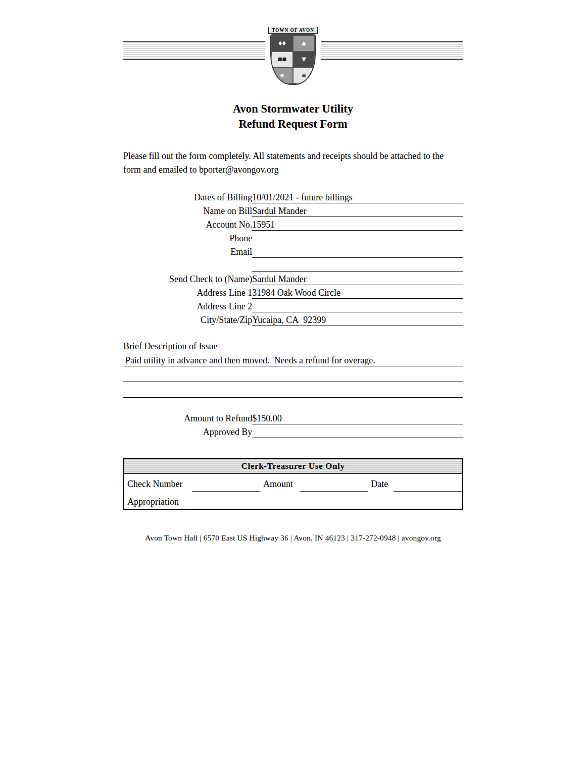TOWN OF AVON
♦♦
▲
■■
▼
●
≡
Avon Stormwater Utility
Refund Request Form
Please fill out the form completely. All statements and receipts should be attached to the form and emailed to bporter@avongov.org
| Dates of Billing | 10/01/2021 - future billings |
| Name on Bill | Sardul Mander |
| Account No. | 15951 |
| Phone | |
| Email | |
| Send Check to (Name) | Sardul Mander |
| Address Line 1 | 31984 Oak Wood Circle |
| Address Line 2 | |
| City/State/Zip | Yucaipa, CA 92399 |
Brief Description of Issue
Paid utility in advance and then moved. Needs a refund for overage.
| Amount to Refund | $150.00 |
| Approved By | |
Clerk-Treasurer Use Only
| Check Number | | Amount | | Date | |
| Appropriation | |
Avon Town Hall | 6570 East US Highway 36 | Avon, IN 46123 | 317-272-0948 | avongov.org